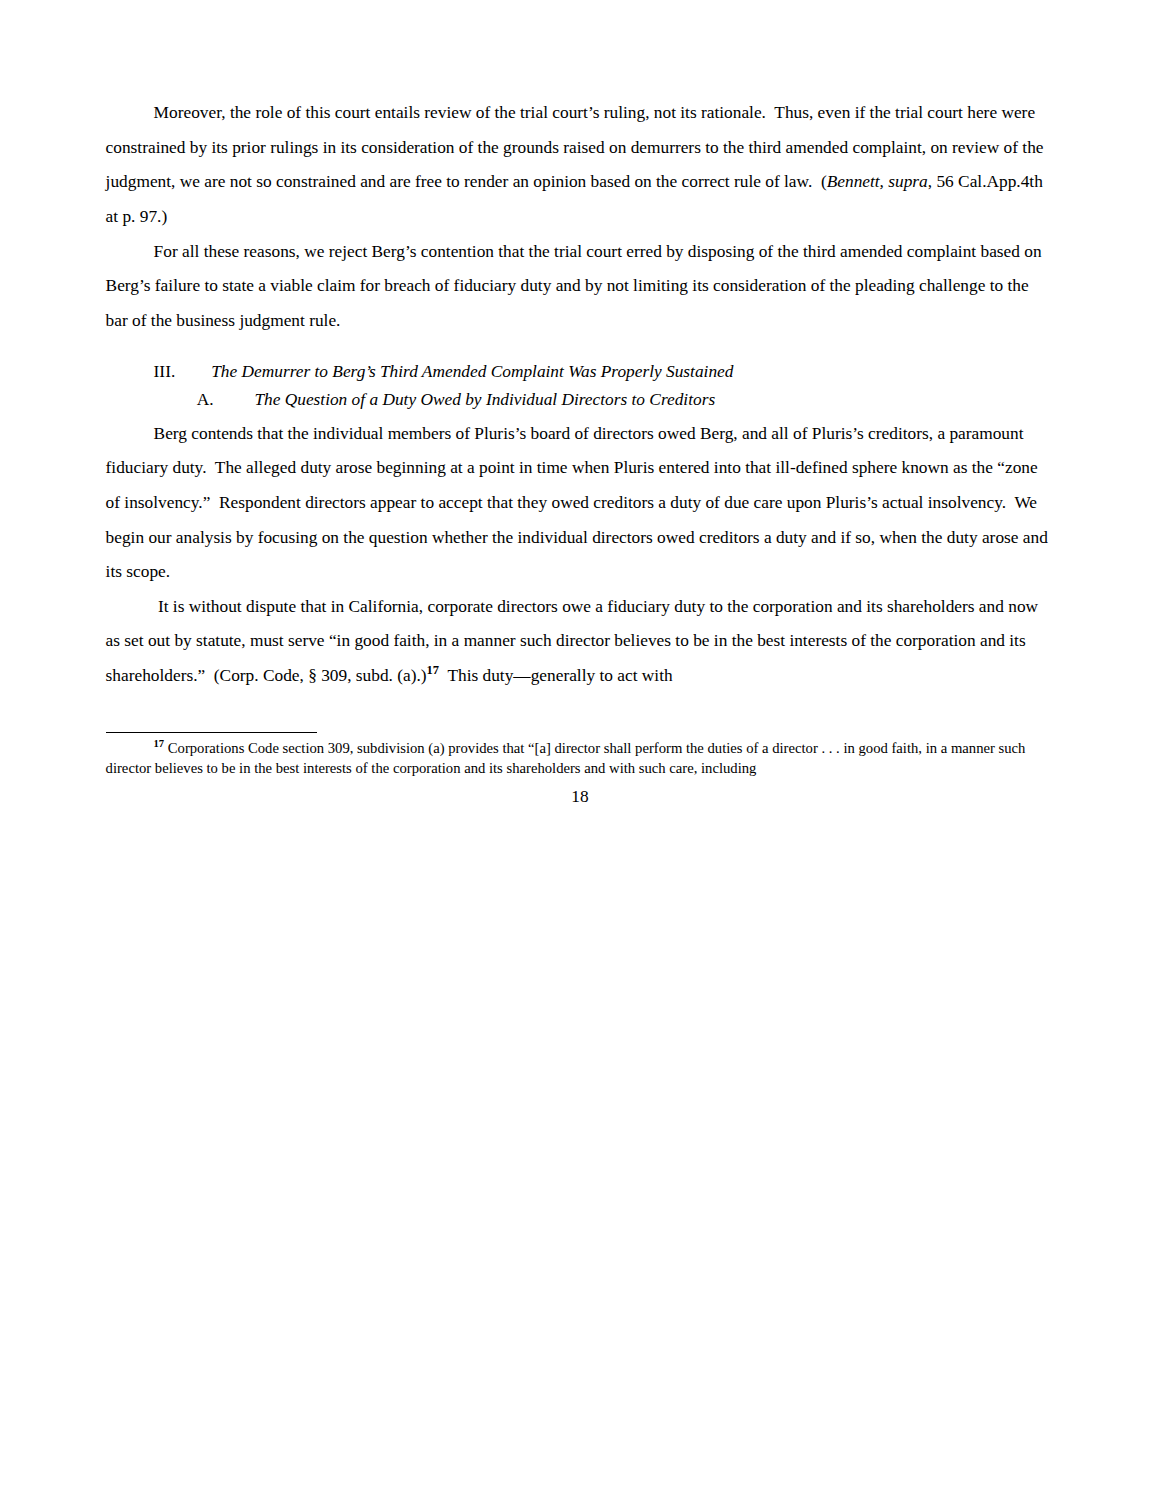Moreover, the role of this court entails review of the trial court’s ruling, not its rationale. Thus, even if the trial court here were constrained by its prior rulings in its consideration of the grounds raised on demurrers to the third amended complaint, on review of the judgment, we are not so constrained and are free to render an opinion based on the correct rule of law. (Bennett, supra, 56 Cal.App.4th at p. 97.)
For all these reasons, we reject Berg’s contention that the trial court erred by disposing of the third amended complaint based on Berg’s failure to state a viable claim for breach of fiduciary duty and by not limiting its consideration of the pleading challenge to the bar of the business judgment rule.
III.
The Demurrer to Berg’s Third Amended Complaint Was Properly Sustained
A.
The Question of a Duty Owed by Individual Directors to Creditors
Berg contends that the individual members of Pluris’s board of directors owed Berg, and all of Pluris’s creditors, a paramount fiduciary duty. The alleged duty arose beginning at a point in time when Pluris entered into that ill-defined sphere known as the “zone of insolvency.” Respondent directors appear to accept that they owed creditors a duty of due care upon Pluris’s actual insolvency. We begin our analysis by focusing on the question whether the individual directors owed creditors a duty and if so, when the duty arose and its scope.
It is without dispute that in California, corporate directors owe a fiduciary duty to the corporation and its shareholders and now as set out by statute, must serve “in good faith, in a manner such director believes to be in the best interests of the corporation and its shareholders.” (Corp. Code, § 309, subd. (a).)17 This duty—generally to act with
17 Corporations Code section 309, subdivision (a) provides that “[a] director shall perform the duties of a director . . . in good faith, in a manner such director believes to be in the best interests of the corporation and its shareholders and with such care, including
18